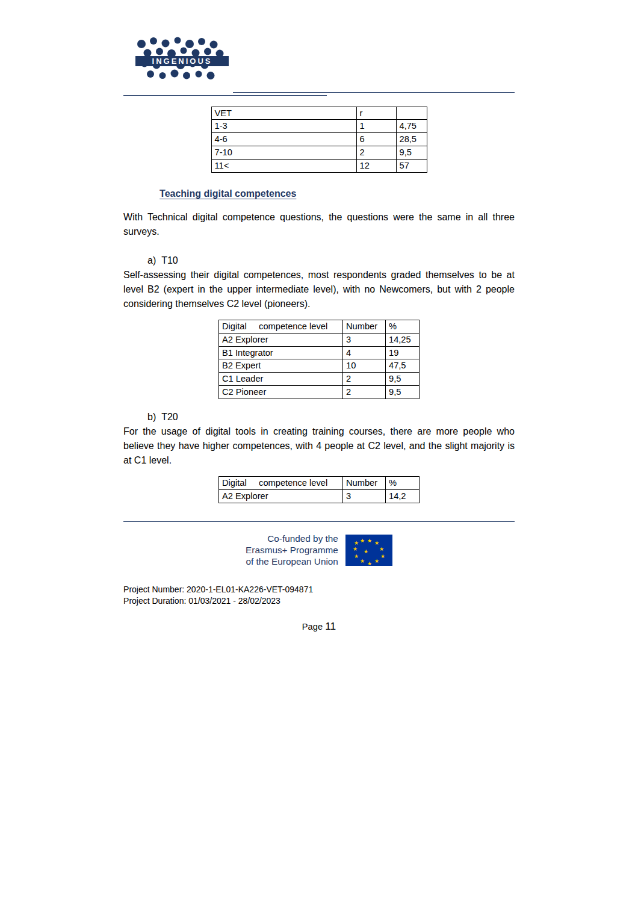| VET | r | |
| 1-3 | 1 | 4,75 |
| 4-6 | 6 | 28,5 |
| 7-10 | 2 | 9,5 |
| 11< | 12 | 57 |
Teaching digital competences
With Technical digital competence questions, the questions were the same in all three surveys.
a) T10
Self-assessing their digital competences, most respondents graded themselves to be at level B2 (expert in the upper intermediate level), with no Newcomers, but with 2 people considering themselves C2 level (pioneers).
| Digital competence level | Number | % |
| A2 Explorer | 3 | 14,25 |
| B1 Integrator | 4 | 19 |
| B2 Expert | 10 | 47,5 |
| C1 Leader | 2 | 9,5 |
| C2 Pioneer | 2 | 9,5 |
b) T20
For the usage of digital tools in creating training courses, there are more people who believe they have higher competences, with 4 people at C2 level, and the slight majority is at C1 level.
| Digital competence level | Number | % |
| A2 Explorer | 3 | 14,2 |
Co-funded by the
Erasmus+ Programme
of the European Union
★ ★ ★ ★ ★ ★ ★ ★ ★ ★ ★ ★
Project Number: 2020-1-EL01-KA226-VET-094871
Project Duration: 01/03/2021 - 28/02/2023
Page 11